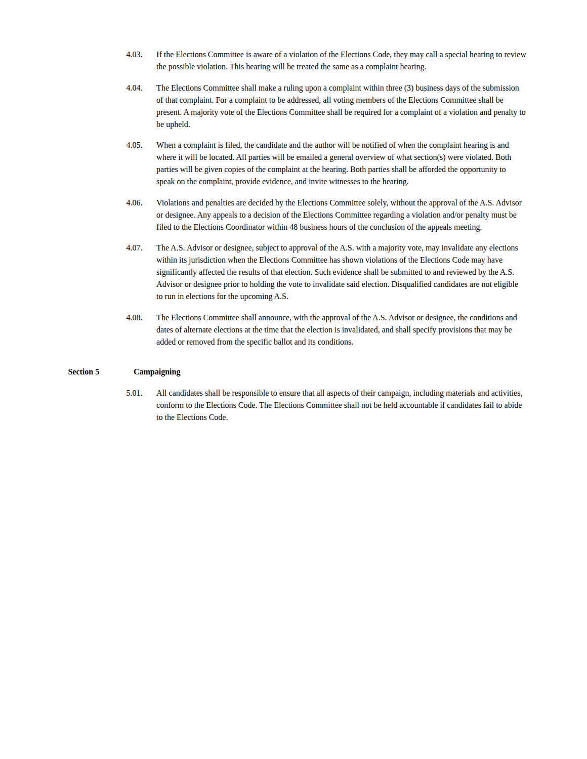4.03.
If the Elections Committee is aware of a violation of the Elections Code, they may call a special hearing to review the possible violation. This hearing will be treated the same as a complaint hearing.
4.04.
The Elections Committee shall make a ruling upon a complaint within three (3) business days of the submission of that complaint. For a complaint to be addressed, all voting members of the Elections Committee shall be present. A majority vote of the Elections Committee shall be required for a complaint of a violation and penalty to be upheld.
4.05.
When a complaint is filed, the candidate and the author will be notified of when the complaint hearing is and where it will be located. All parties will be emailed a general overview of what section(s) were violated. Both parties will be given copies of the complaint at the hearing. Both parties shall be afforded the opportunity to speak on the complaint, provide evidence, and invite witnesses to the hearing.
4.06.
Violations and penalties are decided by the Elections Committee solely, without the approval of the A.S. Advisor or designee. Any appeals to a decision of the Elections Committee regarding a violation and/or penalty must be filed to the Elections Coordinator within 48 business hours of the conclusion of the appeals meeting.
4.07.
The A.S. Advisor or designee, subject to approval of the A.S. with a majority vote, may invalidate any elections within its jurisdiction when the Elections Committee has shown violations of the Elections Code may have significantly affected the results of that election. Such evidence shall be submitted to and reviewed by the A.S. Advisor or designee prior to holding the vote to invalidate said election. Disqualified candidates are not eligible to run in elections for the upcoming A.S.
4.08.
The Elections Committee shall announce, with the approval of the A.S. Advisor or designee, the conditions and dates of alternate elections at the time that the election is invalidated, and shall specify provisions that may be added or removed from the specific ballot and its conditions.
Section 5
Campaigning
5.01.
All candidates shall be responsible to ensure that all aspects of their campaign, including materials and activities, conform to the Elections Code. The Elections Committee shall not be held accountable if candidates fail to abide to the Elections Code.